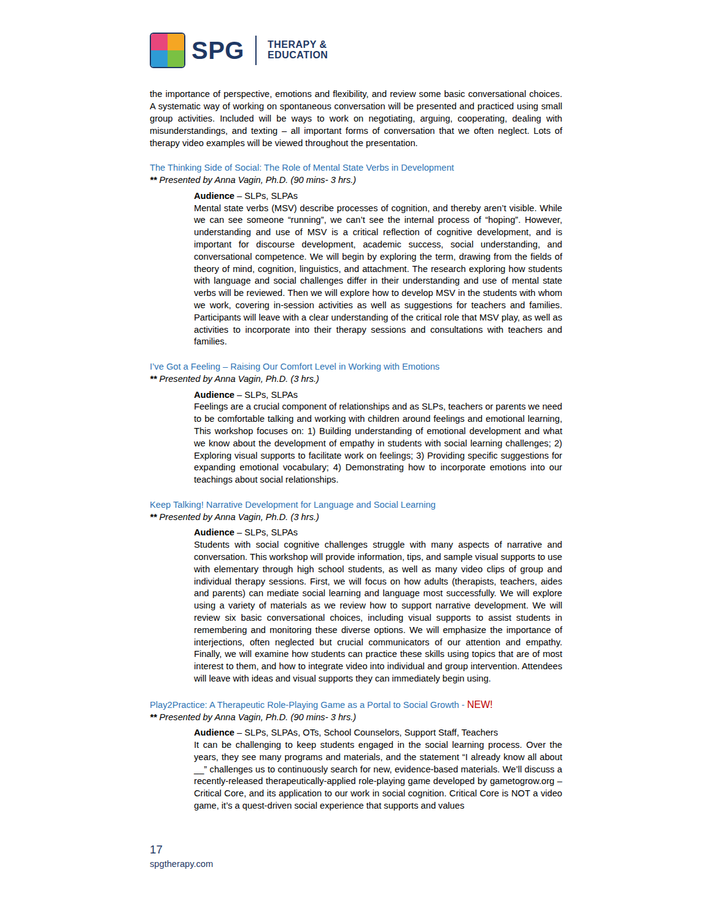SPG
THERAPY &
EDUCATION
the importance of perspective, emotions and flexibility, and review some basic conversational choices. A systematic way of working on spontaneous conversation will be presented and practiced using small group activities. Included will be ways to work on negotiating, arguing, cooperating, dealing with misunderstandings, and texting – all important forms of conversation that we often neglect. Lots of therapy video examples will be viewed throughout the presentation.
The Thinking Side of Social: The Role of Mental State Verbs in Development
** Presented by Anna Vagin, Ph.D. (90 mins- 3 hrs.)
Audience – SLPs, SLPAs
Mental state verbs (MSV) describe processes of cognition, and thereby aren’t visible. While we can see someone “running”, we can’t see the internal process of “hoping”. However, understanding and use of MSV is a critical reflection of cognitive development, and is important for discourse development, academic success, social understanding, and conversational competence. We will begin by exploring the term, drawing from the fields of theory of mind, cognition, linguistics, and attachment. The research exploring how students with language and social challenges differ in their understanding and use of mental state verbs will be reviewed. Then we will explore how to develop MSV in the students with whom we work, covering in-session activities as well as suggestions for teachers and families. Participants will leave with a clear understanding of the critical role that MSV play, as well as activities to incorporate into their therapy sessions and consultations with teachers and families.
I’ve Got a Feeling – Raising Our Comfort Level in Working with Emotions
** Presented by Anna Vagin, Ph.D. (3 hrs.)
Audience – SLPs, SLPAs
Feelings are a crucial component of relationships and as SLPs, teachers or parents we need to be comfortable talking and working with children around feelings and emotional learning, This workshop focuses on: 1) Building understanding of emotional development and what we know about the development of empathy in students with social learning challenges; 2) Exploring visual supports to facilitate work on feelings; 3) Providing specific suggestions for expanding emotional vocabulary; 4) Demonstrating how to incorporate emotions into our teachings about social relationships.
Keep Talking! Narrative Development for Language and Social Learning
** Presented by Anna Vagin, Ph.D. (3 hrs.)
Audience – SLPs, SLPAs
Students with social cognitive challenges struggle with many aspects of narrative and conversation. This workshop will provide information, tips, and sample visual supports to use with elementary through high school students, as well as many video clips of group and individual therapy sessions. First, we will focus on how adults (therapists, teachers, aides and parents) can mediate social learning and language most successfully. We will explore using a variety of materials as we review how to support narrative development. We will review six basic conversational choices, including visual supports to assist students in remembering and monitoring these diverse options. We will emphasize the importance of interjections, often neglected but crucial communicators of our attention and empathy. Finally, we will examine how students can practice these skills using topics that are of most interest to them, and how to integrate video into individual and group intervention. Attendees will leave with ideas and visual supports they can immediately begin using.
Play2Practice: A Therapeutic Role-Playing Game as a Portal to Social Growth - NEW!
** Presented by Anna Vagin, Ph.D. (90 mins- 3 hrs.)
Audience – SLPs, SLPAs, OTs, School Counselors, Support Staff, Teachers
It can be challenging to keep students engaged in the social learning process. Over the years, they see many programs and materials, and the statement “I already know all about __” challenges us to continuously search for new, evidence-based materials. We’ll discuss a recently-released therapeutically-applied role-playing game developed by gametogrow.org – Critical Core, and its application to our work in social cognition. Critical Core is NOT a video game, it’s a quest-driven social experience that supports and values
17
spgtherapy.com